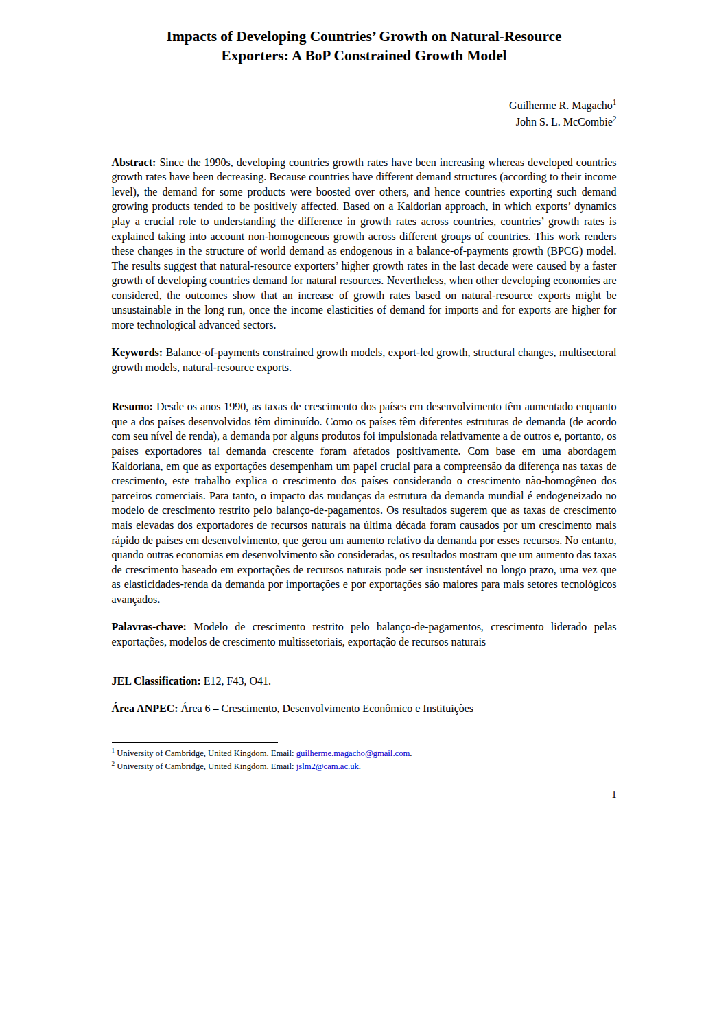Impacts of Developing Countries’ Growth on Natural-Resource
Exporters: A BoP Constrained Growth Model
Guilherme R. Magacho1 John S. L. McCombie2
Abstract: Since the 1990s, developing countries growth rates have been increasing whereas developed countries growth rates have been decreasing. Because countries have different demand structures (according to their income level), the demand for some products were boosted over others, and hence countries exporting such demand growing products tended to be positively affected. Based on a Kaldorian approach, in which exports’ dynamics play a crucial role to understanding the difference in growth rates across countries, countries’ growth rates is explained taking into account non-homogeneous growth across different groups of countries. This work renders these changes in the structure of world demand as endogenous in a balance-of-payments growth (BPCG) model. The results suggest that natural-resource exporters’ higher growth rates in the last decade were caused by a faster growth of developing countries demand for natural resources. Nevertheless, when other developing economies are considered, the outcomes show that an increase of growth rates based on natural-resource exports might be unsustainable in the long run, once the income elasticities of demand for imports and for exports are higher for more technological advanced sectors.
Keywords: Balance-of-payments constrained growth models, export-led growth, structural changes, multisectoral growth models, natural-resource exports.
Resumo: Desde os anos 1990, as taxas de crescimento dos países em desenvolvimento têm aumentado enquanto que a dos países desenvolvidos têm diminuído. Como os países têm diferentes estruturas de demanda (de acordo com seu nível de renda), a demanda por alguns produtos foi impulsionada relativamente a de outros e, portanto, os países exportadores tal demanda crescente foram afetados positivamente. Com base em uma abordagem Kaldoriana, em que as exportações desempenham um papel crucial para a compreensão da diferença nas taxas de crescimento, este trabalho explica o crescimento dos países considerando o crescimento não-homogêneo dos parceiros comerciais. Para tanto, o impacto das mudanças da estrutura da demanda mundial é endogeneizado no modelo de crescimento restrito pelo balanço-de-pagamentos. Os resultados sugerem que as taxas de crescimento mais elevadas dos exportadores de recursos naturais na última década foram causados por um crescimento mais rápido de países em desenvolvimento, que gerou um aumento relativo da demanda por esses recursos. No entanto, quando outras economias em desenvolvimento são consideradas, os resultados mostram que um aumento das taxas de crescimento baseado em exportações de recursos naturais pode ser insustentável no longo prazo, uma vez que as elasticidades-renda da demanda por importações e por exportações são maiores para mais setores tecnológicos avançados.
Palavras-chave: Modelo de crescimento restrito pelo balanço-de-pagamentos, crescimento liderado pelas exportações, modelos de crescimento multissetoriais, exportação de recursos naturais
JEL Classification: E12, F43, O41.
Área ANPEC: Área 6 – Crescimento, Desenvolvimento Econômico e Instituições
1 University of Cambridge, United Kingdom. Email: guilherme.magacho@gmail.com.
2 University of Cambridge, United Kingdom. Email: jslm2@cam.ac.uk.
1